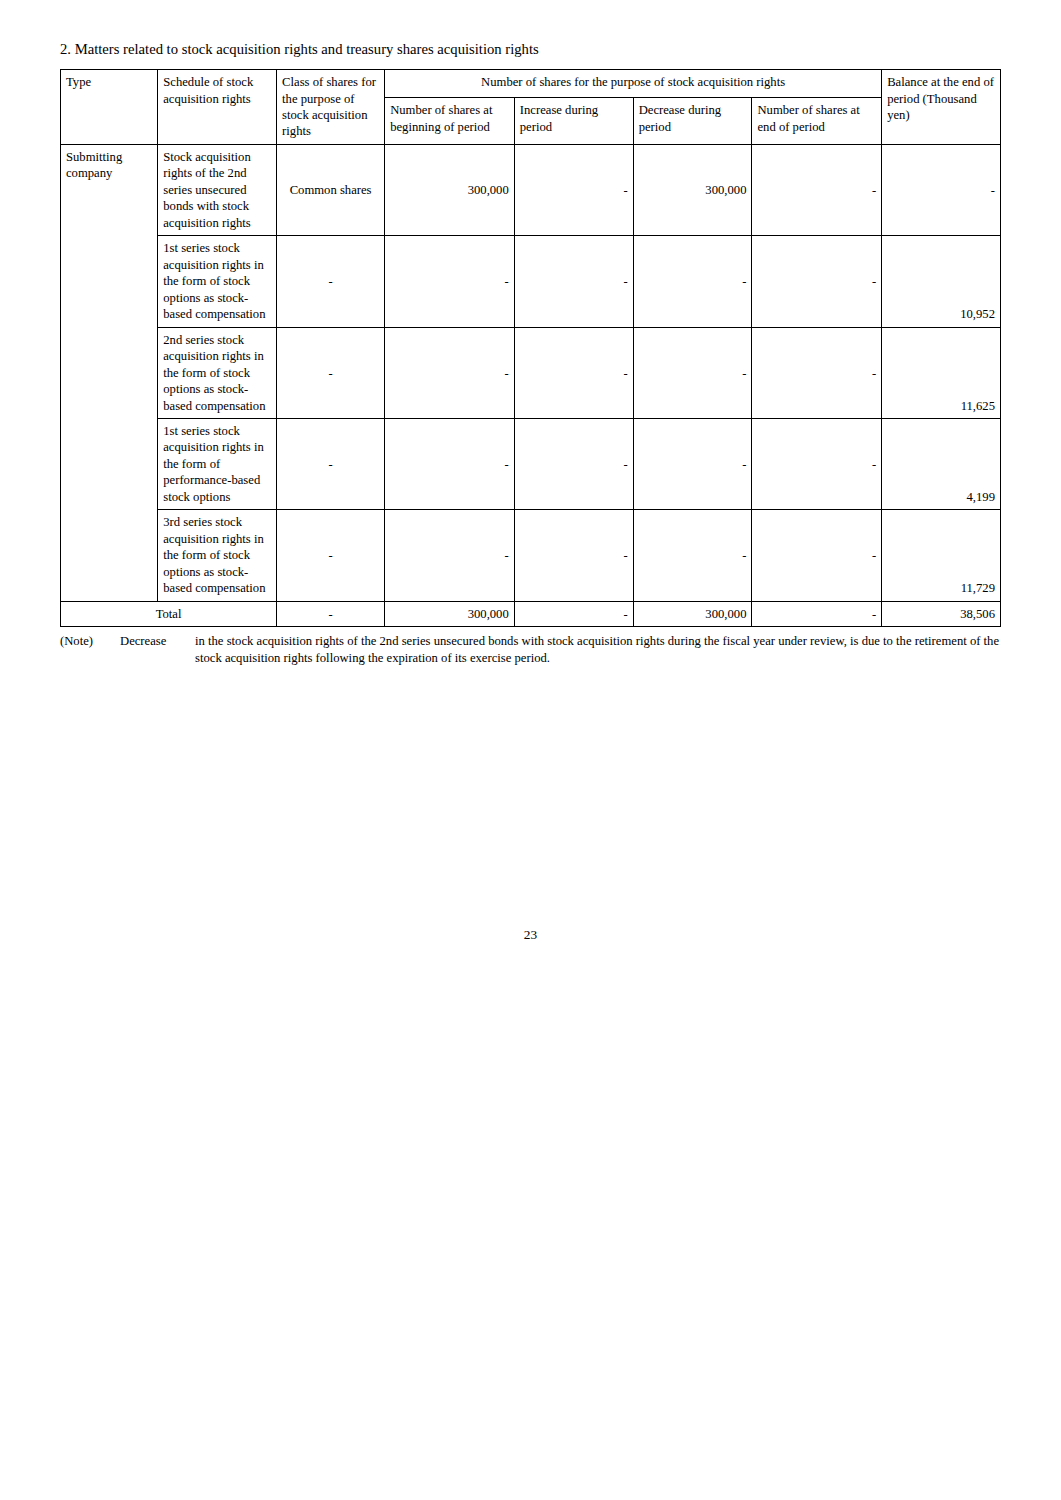2. Matters related to stock acquisition rights and treasury shares acquisition rights
| Type | Schedule of stock acquisition rights | Class of shares for the purpose of stock acquisition rights | Number of shares for the purpose of stock acquisition rights | Balance at the end of period (Thousand yen) |
| --- | --- | --- | --- | --- |
| Number of shares at beginning of period | Increase during period | Decrease during period | Number of shares at end of period |
| Submitting company | Stock acquisition rights of the 2nd series unsecured bonds with stock acquisition rights | Common shares | 300,000 | - | 300,000 | - | - |
| 1st series stock acquisition rights in the form of stock options as stock-based compensation | - | - | - | - | - | 10,952 |
| 2nd series stock acquisition rights in the form of stock options as stock-based compensation | - | - | - | - | - | 11,625 |
| 1st series stock acquisition rights in the form of performance-based stock options | - | - | - | - | - | 4,199 |
| 3rd series stock acquisition rights in the form of stock options as stock-based compensation | - | - | - | - | - | 11,729 |
| Total | - | 300,000 | - | 300,000 | - | 38,506 |
| (Note) | Decrease | in the stock acquisition rights of the 2nd series unsecured bonds with stock acquisition rights during the fiscal year under review, is due to the retirement of the stock acquisition rights following the expiration of its exercise period. |
23